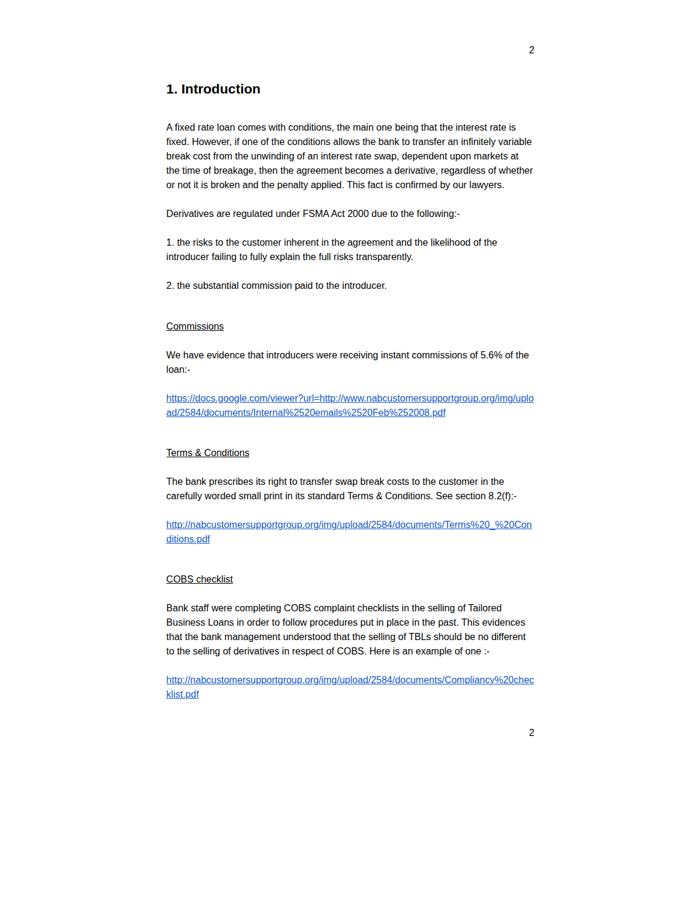2
1. Introduction
A fixed rate loan comes with conditions, the main one being that the interest rate is fixed. However, if one of the conditions allows the bank to transfer an infinitely variable break cost from the unwinding of an interest rate swap, dependent upon markets at the time of breakage, then the agreement becomes a derivative, regardless of whether or not it is broken and the penalty applied. This fact is confirmed by our lawyers.
Derivatives are regulated under FSMA Act 2000 due to the following:-
1. the risks to the customer inherent in the agreement and the likelihood of the introducer failing to fully explain the full risks transparently.
2. the substantial commission paid to the introducer.
Commissions
We have evidence that introducers were receiving instant commissions of 5.6% of the loan:-
https://docs.google.com/viewer?url=http://www.nabcustomersupportgroup.org/img/upload/2584/documents/Internal%2520emails%2520Feb%252008.pdf
Terms & Conditions
The bank prescribes its right to transfer swap break costs to the customer in the carefully worded small print in its standard Terms & Conditions. See section 8.2(f):-
http://nabcustomersupportgroup.org/img/upload/2584/documents/Terms%20_%20Conditions.pdf
COBS checklist
Bank staff were completing COBS complaint checklists in the selling of Tailored Business Loans in order to follow procedures put in place in the past. This evidences that the bank management understood that the selling of TBLs should be no different to the selling of derivatives in respect of COBS. Here is an example of one :-
http://nabcustomersupportgroup.org/img/upload/2584/documents/Compliancy%20checklist.pdf
2